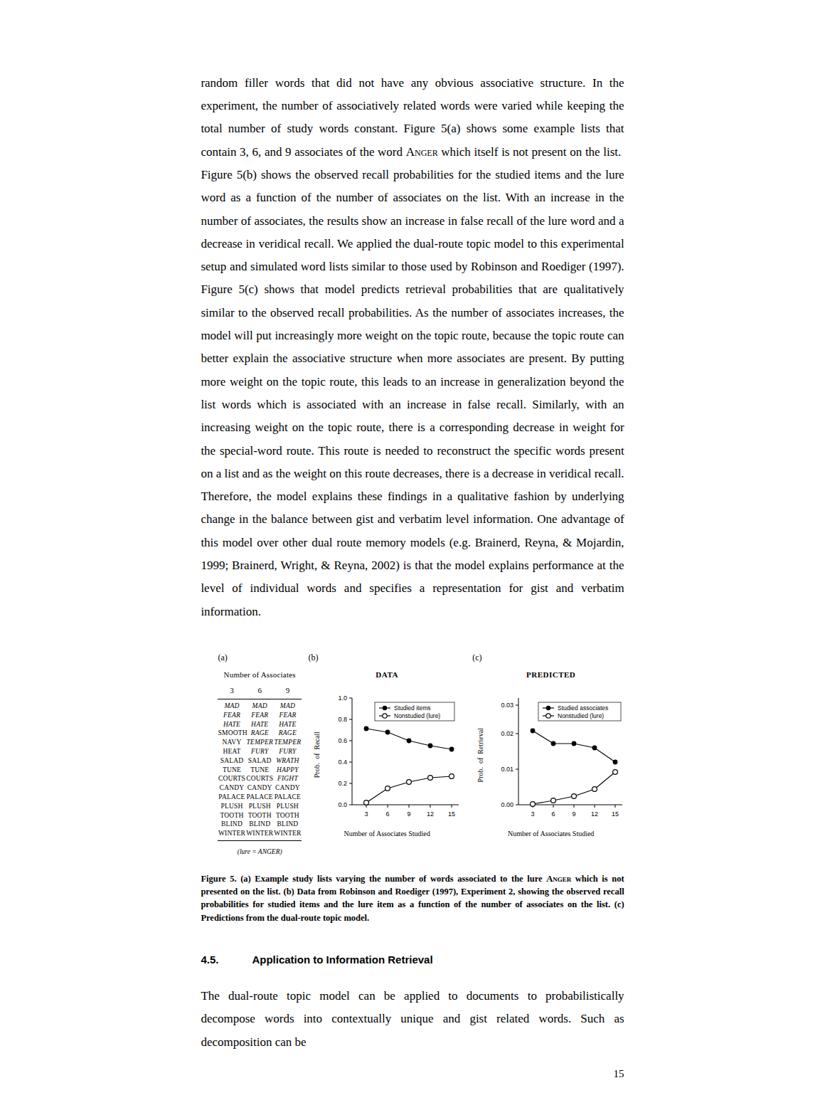random filler words that did not have any obvious associative structure. In the experiment, the number of associatively related words were varied while keeping the total number of study words constant. Figure 5(a) shows some example lists that contain 3, 6, and 9 associates of the word Anger which itself is not present on the list. Figure 5(b) shows the observed recall probabilities for the studied items and the lure word as a function of the number of associates on the list. With an increase in the number of associates, the results show an increase in false recall of the lure word and a decrease in veridical recall. We applied the dual-route topic model to this experimental setup and simulated word lists similar to those used by Robinson and Roediger (1997). Figure 5(c) shows that model predicts retrieval probabilities that are qualitatively similar to the observed recall probabilities. As the number of associates increases, the model will put increasingly more weight on the topic route, because the topic route can better explain the associative structure when more associates are present. By putting more weight on the topic route, this leads to an increase in generalization beyond the list words which is associated with an increase in false recall. Similarly, with an increasing weight on the topic route, there is a corresponding decrease in weight for the special-word route. This route is needed to reconstruct the specific words present on a list and as the weight on this route decreases, there is a decrease in veridical recall. Therefore, the model explains these findings in a qualitative fashion by underlying change in the balance between gist and verbatim level information. One advantage of this model over other dual route memory models (e.g. Brainerd, Reyna, & Mojardin, 1999; Brainerd, Wright, & Reyna, 2002) is that the model explains performance at the level of individual words and specifies a representation for gist and verbatim information.
(a)
Number of Associates
369
MAD
FEAR
HATE
SMOOTH
NAVY
HEAT
SALAD
TUNE
COURTS
CANDY
PALACE
PLUSH
TOOTH
BLIND
WINTER
MAD
FEAR
HATE
RAGE
TEMPER
FURY
SALAD
TUNE
COURTS
CANDY
PALACE
PLUSH
TOOTH
BLIND
WINTER
MAD
FEAR
HATE
RAGE
TEMPER
FURY
WRATH
HAPPY
FIGHT
CANDY
PALACE
PLUSH
TOOTH
BLIND
WINTER
(lure = ANGER)
(b)
DATA
Prob. of Recall
0.0 0.2 0.4 0.6 0.8 1.0 3 6 9 12 15 Studied items Nonstudied (lure)
Number of Associates Studied
(c)
PREDICTED
Prob. of Retrieval
0.00 0.01 0.02 0.03 3 6 9 12 15 Studied associates Nonstudied (lure)
Number of Associates Studied
Figure 5. (a) Example study lists varying the number of words associated to the lure Anger which is not presented on the list. (b) Data from Robinson and Roediger (1997), Experiment 2, showing the observed recall probabilities for studied items and the lure item as a function of the number of associates on the list. (c) Predictions from the dual-route topic model.
4.5. Application to Information Retrieval
The dual-route topic model can be applied to documents to probabilistically decompose words into contextually unique and gist related words. Such as decomposition can be
15